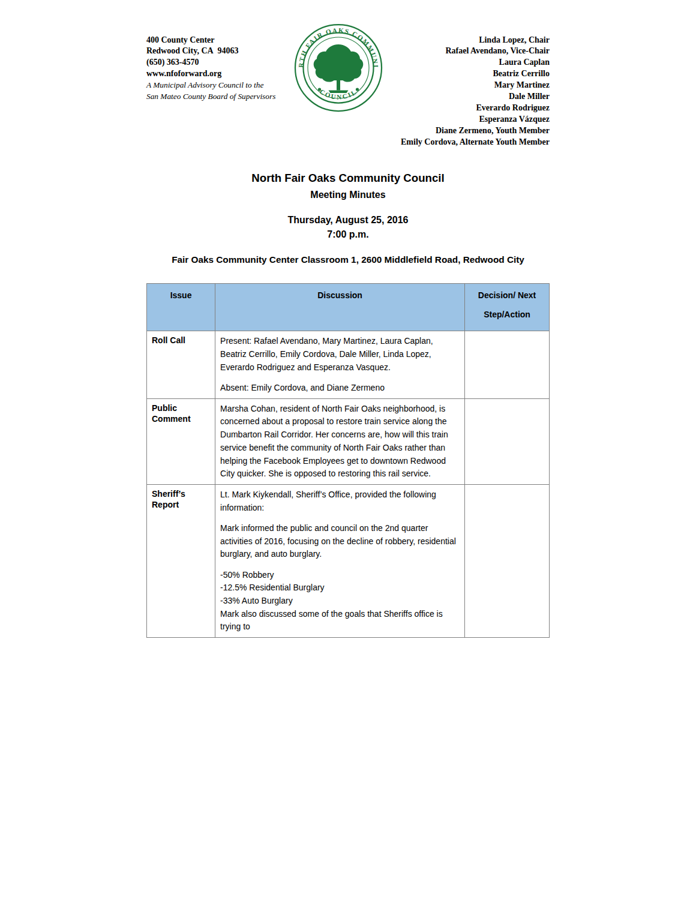400 County Center
Redwood City, CA 94063
(650) 363-4570
www.nfoforward.org
A Municipal Advisory Council to the
San Mateo County Board of Supervisors
NORTH FAIR OAKS COMMUNITY COUNCIL
Linda Lopez, Chair
Rafael Avendano, Vice-Chair
Laura Caplan
Beatriz Cerrillo
Mary Martinez
Dale Miller
Everardo Rodriguez
Esperanza Vázquez
Diane Zermeno, Youth Member
Emily Cordova, Alternate Youth Member
North Fair Oaks Community Council
Meeting Minutes
Thursday, August 25, 2016
7:00 p.m.
Fair Oaks Community Center Classroom 1, 2600 Middlefield Road, Redwood City
| Issue | Discussion | Decision/ Next Step/Action |
| --- | --- | --- |
| Roll Call | Present: Rafael Avendano, Mary Martinez, Laura Caplan, Beatriz Cerrillo, Emily Cordova, Dale Miller, Linda Lopez, Everardo Rodriguez and Esperanza Vasquez. Absent: Emily Cordova, and Diane Zermeno | |
| Public Comment | Marsha Cohan, resident of North Fair Oaks neighborhood, is concerned about a proposal to restore train service along the Dumbarton Rail Corridor. Her concerns are, how will this train service benefit the community of North Fair Oaks rather than helping the Facebook Employees get to downtown Redwood City quicker. She is opposed to restoring this rail service. | |
| Sheriff’s Report | Lt. Mark Kiykendall, Sheriff’s Office, provided the following information: Mark informed the public and council on the 2nd quarter activities of 2016, focusing on the decline of robbery, residential burglary, and auto burglary. -50% Robbery -12.5% Residential Burglary -33% Auto Burglary Mark also discussed some of the goals that Sheriffs office is trying to | |